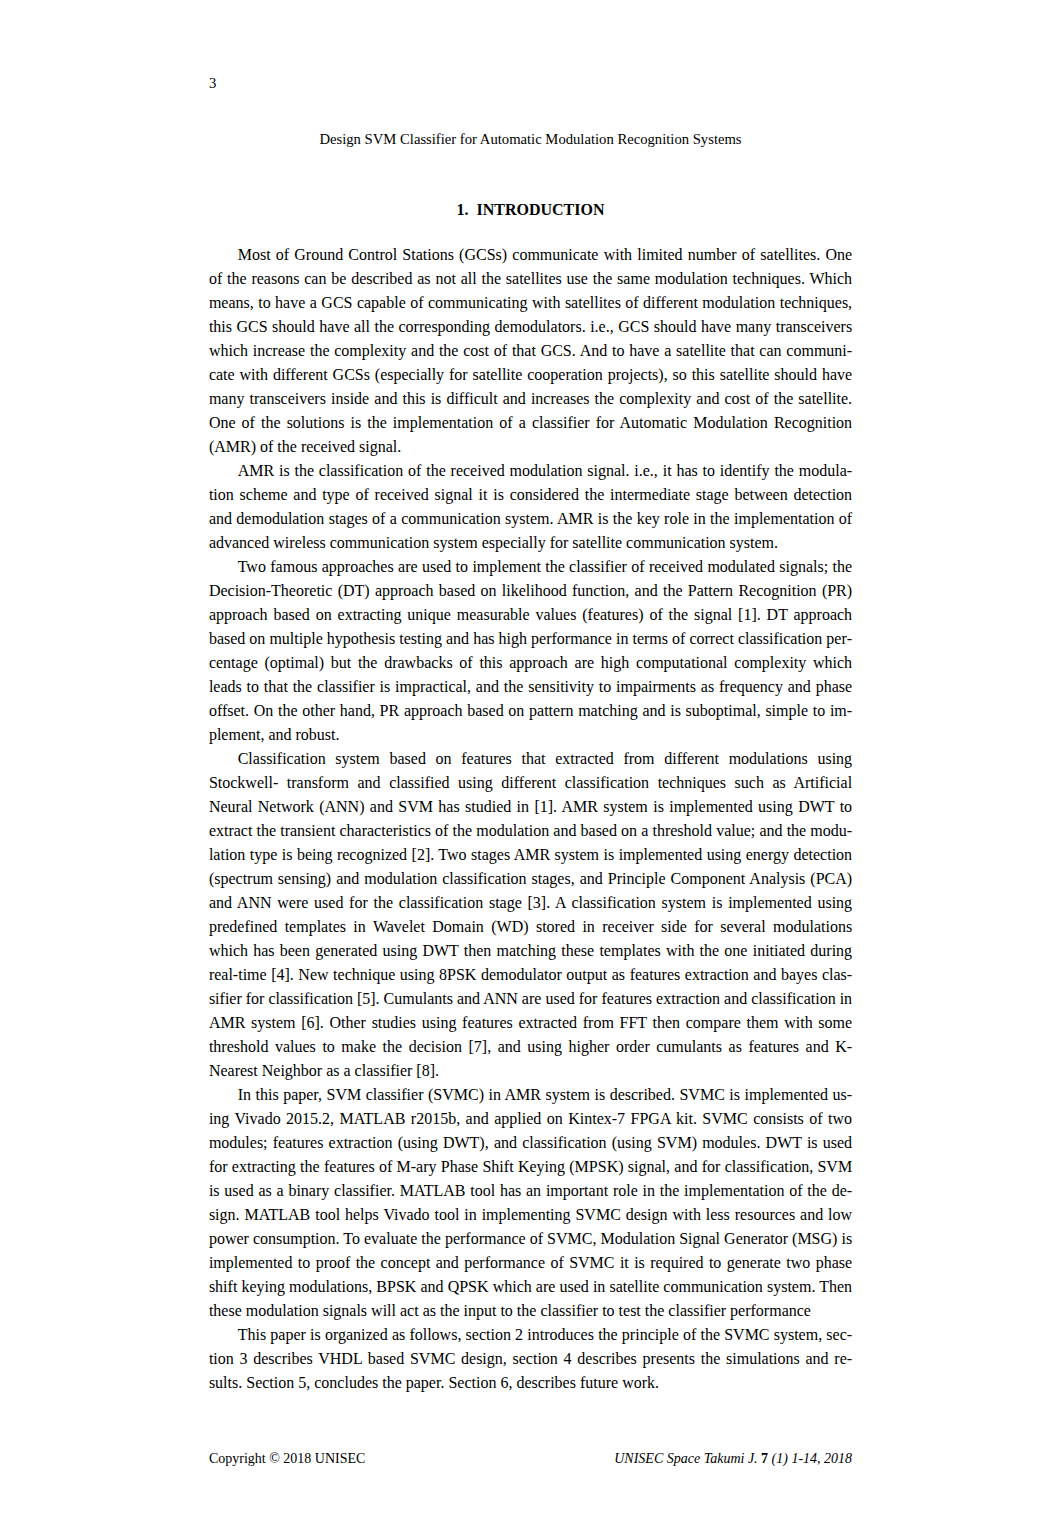3
Design SVM Classifier for Automatic Modulation Recognition Systems
1. INTRODUCTION
Most of Ground Control Stations (GCSs) communicate with limited number of satellites. One of the reasons can be described as not all the satellites use the same modulation techniques. Which means, to have a GCS capable of communicating with satellites of different modulation techniques, this GCS should have all the corresponding demodulators. i.e., GCS should have many transceivers which increase the complexity and the cost of that GCS. And to have a satellite that can communicate with different GCSs (especially for satellite cooperation projects), so this satellite should have many transceivers inside and this is difficult and increases the complexity and cost of the satellite. One of the solutions is the implementation of a classifier for Automatic Modulation Recognition (AMR) of the received signal.
AMR is the classification of the received modulation signal. i.e., it has to identify the modulation scheme and type of received signal it is considered the intermediate stage between detection and demodulation stages of a communication system. AMR is the key role in the implementation of advanced wireless communication system especially for satellite communication system.
Two famous approaches are used to implement the classifier of received modulated signals; the Decision-Theoretic (DT) approach based on likelihood function, and the Pattern Recognition (PR) approach based on extracting unique measurable values (features) of the signal [1]. DT approach based on multiple hypothesis testing and has high performance in terms of correct classification percentage (optimal) but the drawbacks of this approach are high computational complexity which leads to that the classifier is impractical, and the sensitivity to impairments as frequency and phase offset. On the other hand, PR approach based on pattern matching and is suboptimal, simple to implement, and robust.
Classification system based on features that extracted from different modulations using Stockwell- transform and classified using different classification techniques such as Artificial Neural Network (ANN) and SVM has studied in [1]. AMR system is implemented using DWT to extract the transient characteristics of the modulation and based on a threshold value; and the modulation type is being recognized [2]. Two stages AMR system is implemented using energy detection (spectrum sensing) and modulation classification stages, and Principle Component Analysis (PCA) and ANN were used for the classification stage [3]. A classification system is implemented using predefined templates in Wavelet Domain (WD) stored in receiver side for several modulations which has been generated using DWT then matching these templates with the one initiated during real-time [4]. New technique using 8PSK demodulator output as features extraction and bayes classifier for classification [5]. Cumulants and ANN are used for features extraction and classification in AMR system [6]. Other studies using features extracted from FFT then compare them with some threshold values to make the decision [7], and using higher order cumulants as features and K- Nearest Neighbor as a classifier [8].
In this paper, SVM classifier (SVMC) in AMR system is described. SVMC is implemented using Vivado 2015.2, MATLAB r2015b, and applied on Kintex-7 FPGA kit. SVMC consists of two modules; features extraction (using DWT), and classification (using SVM) modules. DWT is used for extracting the features of M-ary Phase Shift Keying (MPSK) signal, and for classification, SVM is used as a binary classifier. MATLAB tool has an important role in the implementation of the design. MATLAB tool helps Vivado tool in implementing SVMC design with less resources and low power consumption. To evaluate the performance of SVMC, Modulation Signal Generator (MSG) is implemented to proof the concept and performance of SVMC it is required to generate two phase shift keying modulations, BPSK and QPSK which are used in satellite communication system. Then these modulation signals will act as the input to the classifier to test the classifier performance
This paper is organized as follows, section 2 introduces the principle of the SVMC system, section 3 describes VHDL based SVMC design, section 4 describes presents the simulations and results. Section 5, concludes the paper. Section 6, describes future work.
Copyright © 2018 UNISEC
UNISEC Space Takumi J. 7 (1) 1-14, 2018